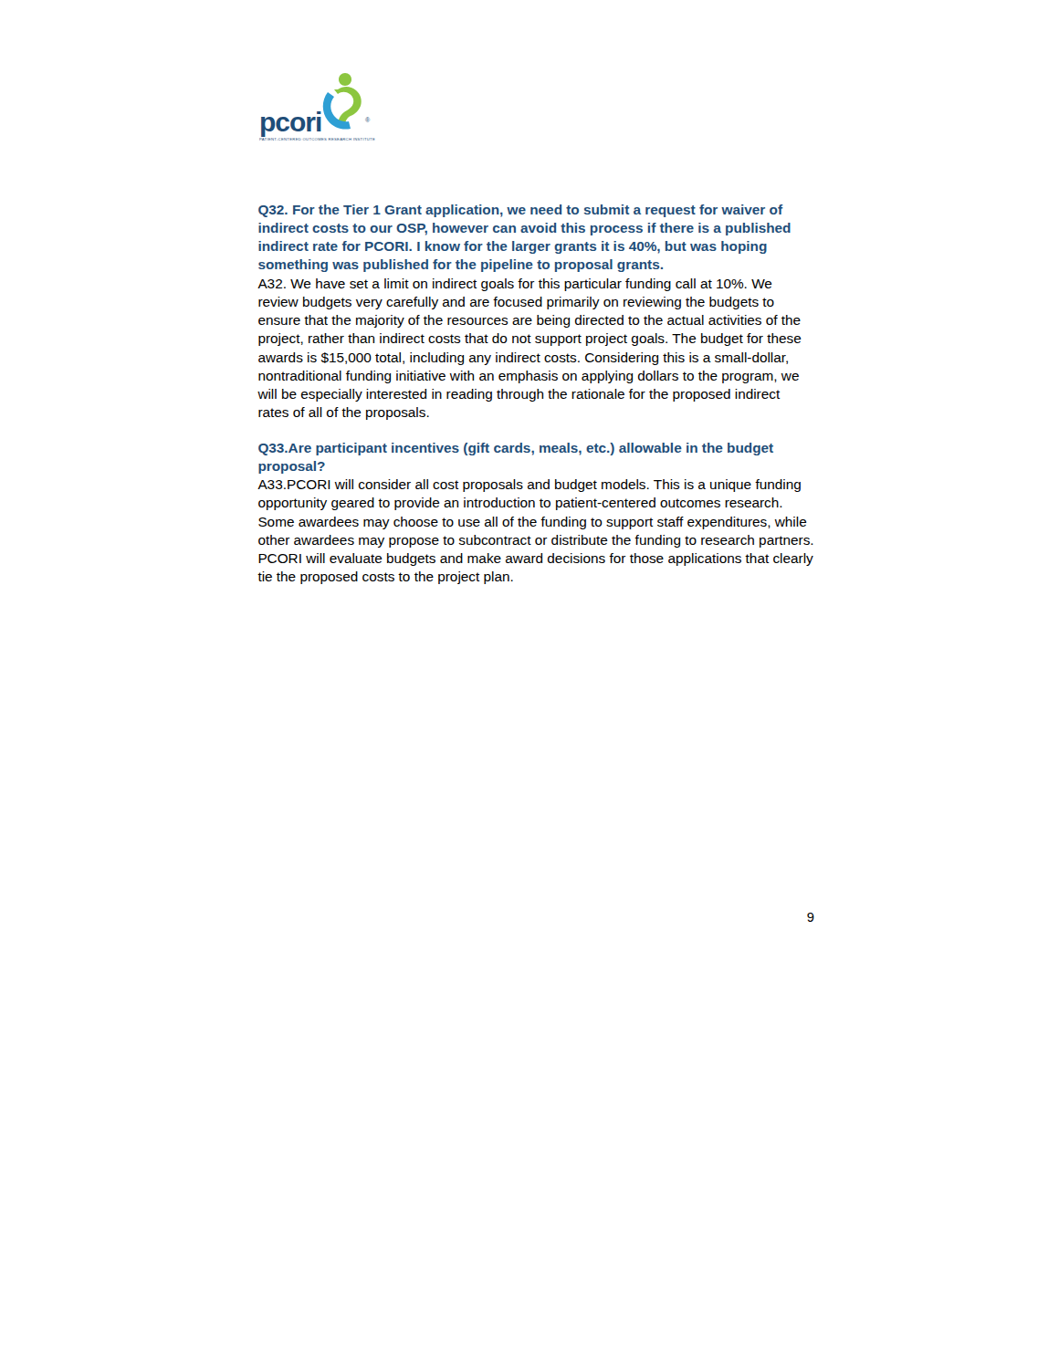pcori PATIENT-CENTERED OUTCOMES RESEARCH INSTITUTE ®
Q32. For the Tier 1 Grant application, we need to submit a request for waiver of indirect costs to our OSP, however can avoid this process if there is a published indirect rate for PCORI. I know for the larger grants it is 40%, but was hoping something was published for the pipeline to proposal grants.
A32. We have set a limit on indirect goals for this particular funding call at 10%. We review budgets very carefully and are focused primarily on reviewing the budgets to ensure that the majority of the resources are being directed to the actual activities of the project, rather than indirect costs that do not support project goals. The budget for these awards is $15,000 total, including any indirect costs. Considering this is a small-dollar, nontraditional funding initiative with an emphasis on applying dollars to the program, we will be especially interested in reading through the rationale for the proposed indirect rates of all of the proposals.
Q33.Are participant incentives (gift cards, meals, etc.) allowable in the budget proposal?
A33.PCORI will consider all cost proposals and budget models. This is a unique funding opportunity geared to provide an introduction to patient-centered outcomes research. Some awardees may choose to use all of the funding to support staff expenditures, while other awardees may propose to subcontract or distribute the funding to research partners. PCORI will evaluate budgets and make award decisions for those applications that clearly tie the proposed costs to the project plan.
9